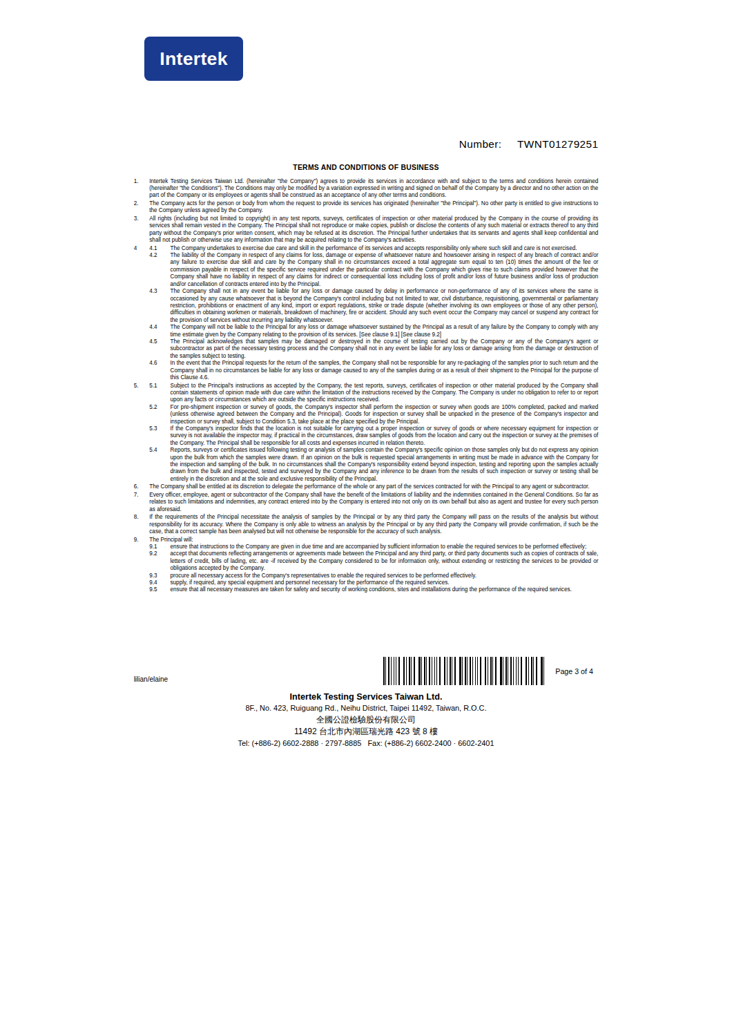Intertek
Number: TWNT01279251
TERMS AND CONDITIONS OF BUSINESS
1.
Intertek Testing Services Taiwan Ltd. (hereinafter "the Company") agrees to provide its services in accordance with and subject to the terms and conditions herein contained (hereinafter "the Conditions"). The Conditions may only be modified by a variation expressed in writing and signed on behalf of the Company by a director and no other action on the part of the Company or its employees or agents shall be construed as an acceptance of any other terms and conditions.
2.
The Company acts for the person or body from whom the request to provide its services has originated (hereinafter "the Principal"). No other party is entitled to give instructions to the Company unless agreed by the Company.
3.
All rights (including but not limited to copyright) in any test reports, surveys, certificates of inspection or other material produced by the Company in the course of providing its services shall remain vested in the Company. The Principal shall not reproduce or make copies, publish or disclose the contents of any such material or extracts thereof to any third party without the Company's prior written consent, which may be refused at its discretion. The Principal further undertakes that its servants and agents shall keep confidential and shall not publish or otherwise use any information that may be acquired relating to the Company's activities.
4
4.1
The Company undertakes to exercise due care and skill in the performance of its services and accepts responsibility only where such skill and care is not exercised.
4.2
The liability of the Company in respect of any claims for loss, damage or expense of whatsoever nature and howsoever arising in respect of any breach of contract and/or any failure to exercise due skill and care by the Company shall in no circumstances exceed a total aggregate sum equal to ten (10) times the amount of the fee or commission payable in respect of the specific service required under the particular contract with the Company which gives rise to such claims provided however that the Company shall have no liability in respect of any claims for indirect or consequential loss including loss of profit and/or loss of future business and/or loss of production and/or cancellation of contracts entered into by the Principal.
4.3
The Company shall not in any event be liable for any loss or damage caused by delay in performance or non-performance of any of its services where the same is occasioned by any cause whatsoever that is beyond the Company's control including but not limited to war, civil disturbance, requisitioning, governmental or parliamentary restriction, prohibitions or enactment of any kind, import or export regulations, strike or trade dispute (whether involving its own employees or those of any other person), difficulties in obtaining workmen or materials, breakdown of machinery, fire or accident. Should any such event occur the Company may cancel or suspend any contract for the provision of services without incurring any liability whatsoever.
4.4
The Company will not be liable to the Principal for any loss or damage whatsoever sustained by the Principal as a result of any failure by the Company to comply with any time estimate given by the Company relating to the provision of its services. [See clause 9.1] [See clause 9.2]
4.5
The Principal acknowledges that samples may be damaged or destroyed in the course of testing carried out by the Company or any of the Company's agent or subcontractor as part of the necessary testing process and the Company shall not in any event be liable for any loss or damage arising from the damage or destruction of the samples subject to testing.
4.6
In the event that the Principal requests for the return of the samples, the Company shall not be responsible for any re-packaging of the samples prior to such return and the Company shall in no circumstances be liable for any loss or damage caused to any of the samples during or as a result of their shipment to the Principal for the purpose of this Clause 4.6.
5.
5.1
Subject to the Principal's instructions as accepted by the Company, the test reports, surveys, certificates of inspection or other material produced by the Company shall contain statements of opinion made with due care within the limitation of the instructions received by the Company. The Company is under no obligation to refer to or report upon any facts or circumstances which are outside the specific instructions received.
5.2
For pre-shipment inspection or survey of goods, the Company's inspector shall perform the inspection or survey when goods are 100% completed, packed and marked (unless otherwise agreed between the Company and the Principal). Goods for inspection or survey shall be unpacked in the presence of the Company's inspector and inspection or survey shall, subject to Condition 5.3, take place at the place specified by the Principal.
5.3
If the Company's inspector finds that the location is not suitable for carrying out a proper inspection or survey of goods or where necessary equipment for inspection or survey is not available the inspector may, if practical in the circumstances, draw samples of goods from the location and carry out the inspection or survey at the premises of the Company. The Principal shall be responsible for all costs and expenses incurred in relation thereto.
5.4
Reports, surveys or certificates issued following testing or analysis of samples contain the Company's specific opinion on those samples only but do not express any opinion upon the bulk from which the samples were drawn. If an opinion on the bulk is requested special arrangements in writing must be made in advance with the Company for the inspection and sampling of the bulk. In no circumstances shall the Company's responsibility extend beyond inspection, testing and reporting upon the samples actually drawn from the bulk and inspected, tested and surveyed by the Company and any inference to be drawn from the results of such inspection or survey or testing shall be entirely in the discretion and at the sole and exclusive responsibility of the Principal.
6.
The Company shall be entitled at its discretion to delegate the performance of the whole or any part of the services contracted for with the Principal to any agent or subcontractor.
7.
Every officer, employee, agent or subcontractor of the Company shall have the benefit of the limitations of liability and the indemnities contained in the General Conditions. So far as relates to such limitations and indemnities, any contract entered into by the Company is entered into not only on its own behalf but also as agent and trustee for every such person as aforesaid.
8.
If the requirements of the Principal necessitate the analysis of samples by the Principal or by any third party the Company will pass on the results of the analysis but without responsibility for its accuracy. Where the Company is only able to witness an analysis by the Principal or by any third party the Company will provide confirmation, if such be the case, that a correct sample has been analysed but will not otherwise be responsible for the accuracy of such analysis.
9.
The Principal will:
9.1
ensure that instructions to the Company are given in due time and are accompanied by sufficient information to enable the required services to be performed effectively;
9.2
accept that documents reflecting arrangements or agreements made between the Principal and any third party, or third party documents such as copies of contracts of sale, letters of credit, bills of lading, etc. are -if received by the Company considered to be for information only, without extending or restricting the services to be provided or obligations accepted by the Company.
9.3
procure all necessary access for the Company's representatives to enable the required services to be performed effectively.
9.4
supply, if required, any special equipment and personnel necessary for the performance of the required services.
9.5
ensure that all necessary measures are taken for safety and security of working conditions, sites and installations during the performance of the required services.
lilian/elaine
Page 3 of 4
Intertek Testing Services Taiwan Ltd.
8F., No. 423, Ruiguang Rd., Neihu District, Taipei 11492, Taiwan, R.O.C.
全國公證檢驗股份有限公司
11492 台北市內湖區瑞光路 423 號 8 樓
Tel: (+886-2) 6602-2888 · 2797-8885 Fax: (+886-2) 6602-2400 · 6602-2401